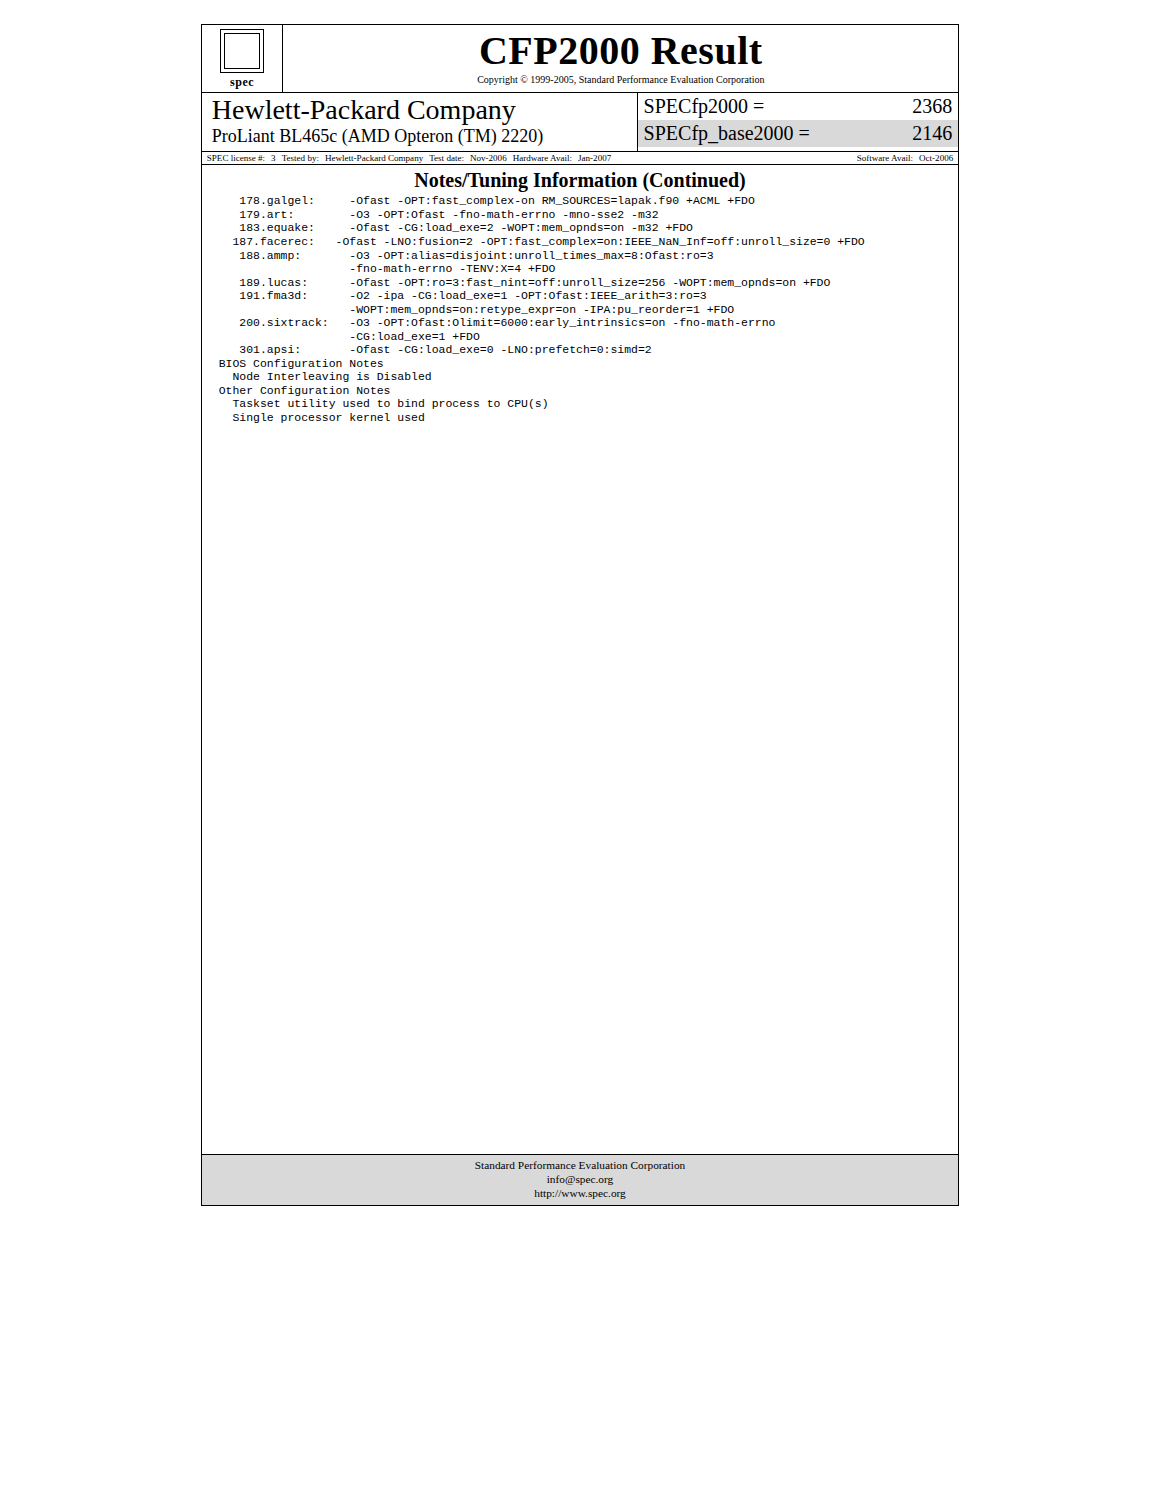spec
CFP2000 Result
Copyright © 1999-2005, Standard Performance Evaluation Corporation
Hewlett-Packard Company
ProLiant BL465c (AMD Opteron (TM) 2220)
SPECfp2000 =
2368
SPECfp_base2000 =
2146
SPEC license #:
3
Tested by:
Hewlett-Packard Company
Test date:
Nov-2006
Hardware Avail:
Jan-2007
Software Avail:
Oct-2006
Notes/Tuning Information (Continued)
    178.galgel:     -Ofast -OPT:fast_complex-on RM_SOURCES=lapak.f90 +ACML +FDO
    179.art:        -O3 -OPT:Ofast -fno-math-errno -mno-sse2 -m32
    183.equake:     -Ofast -CG:load_exe=2 -WOPT:mem_opnds=on -m32 +FDO
   187.facerec:   -Ofast -LNO:fusion=2 -OPT:fast_complex=on:IEEE_NaN_Inf=off:unroll_size=0 +FDO
    188.ammp:       -O3 -OPT:alias=disjoint:unroll_times_max=8:Ofast:ro=3
                    -fno-math-errno -TENV:X=4 +FDO
    189.lucas:      -Ofast -OPT:ro=3:fast_nint=off:unroll_size=256 -WOPT:mem_opnds=on +FDO
    191.fma3d:      -O2 -ipa -CG:load_exe=1 -OPT:Ofast:IEEE_arith=3:ro=3
                    -WOPT:mem_opnds=on:retype_expr=on -IPA:pu_reorder=1 +FDO
    200.sixtrack:   -O3 -OPT:Ofast:Olimit=6000:early_intrinsics=on -fno-math-errno
                    -CG:load_exe=1 +FDO
    301.apsi:       -Ofast -CG:load_exe=0 -LNO:prefetch=0:simd=2
 BIOS Configuration Notes
   Node Interleaving is Disabled
 Other Configuration Notes
   Taskset utility used to bind process to CPU(s)
   Single processor kernel used
Standard Performance Evaluation Corporation
info@spec.org
http://www.spec.org